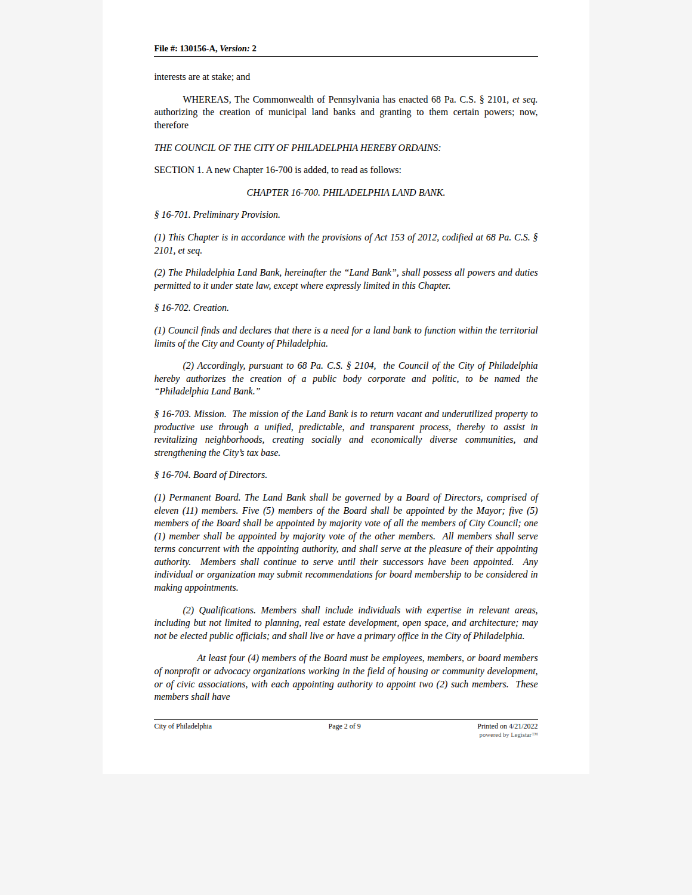File #: 130156-A, Version: 2
interests are at stake; and
WHEREAS, The Commonwealth of Pennsylvania has enacted 68 Pa. C.S. § 2101, et seq. authorizing the creation of municipal land banks and granting to them certain powers; now, therefore
THE COUNCIL OF THE CITY OF PHILADELPHIA HEREBY ORDAINS:
SECTION 1. A new Chapter 16-700 is added, to read as follows:
CHAPTER 16-700. PHILADELPHIA LAND BANK.
§ 16-701. Preliminary Provision.
(1) This Chapter is in accordance with the provisions of Act 153 of 2012, codified at 68 Pa. C.S. § 2101, et seq.
(2) The Philadelphia Land Bank, hereinafter the “Land Bank”, shall possess all powers and duties permitted to it under state law, except where expressly limited in this Chapter.
§ 16-702. Creation.
(1) Council finds and declares that there is a need for a land bank to function within the territorial limits of the City and County of Philadelphia.
(2) Accordingly, pursuant to 68 Pa. C.S. § 2104, the Council of the City of Philadelphia hereby authorizes the creation of a public body corporate and politic, to be named the “Philadelphia Land Bank.”
§ 16-703. Mission. The mission of the Land Bank is to return vacant and underutilized property to productive use through a unified, predictable, and transparent process, thereby to assist in revitalizing neighborhoods, creating socially and economically diverse communities, and strengthening the City’s tax base.
§ 16-704. Board of Directors.
(1) Permanent Board. The Land Bank shall be governed by a Board of Directors, comprised of eleven (11) members. Five (5) members of the Board shall be appointed by the Mayor; five (5) members of the Board shall be appointed by majority vote of all the members of City Council; one (1) member shall be appointed by majority vote of the other members. All members shall serve terms concurrent with the appointing authority, and shall serve at the pleasure of their appointing authority. Members shall continue to serve until their successors have been appointed. Any individual or organization may submit recommendations for board membership to be considered in making appointments.
(2) Qualifications. Members shall include individuals with expertise in relevant areas, including but not limited to planning, real estate development, open space, and architecture; may not be elected public officials; and shall live or have a primary office in the City of Philadelphia.
At least four (4) members of the Board must be employees, members, or board members of nonprofit or advocacy organizations working in the field of housing or community development, or of civic associations, with each appointing authority to appoint two (2) such members. These members shall have
City of Philadelphia
Page 2 of 9
Printed on 4/21/2022 powered by Legistar™